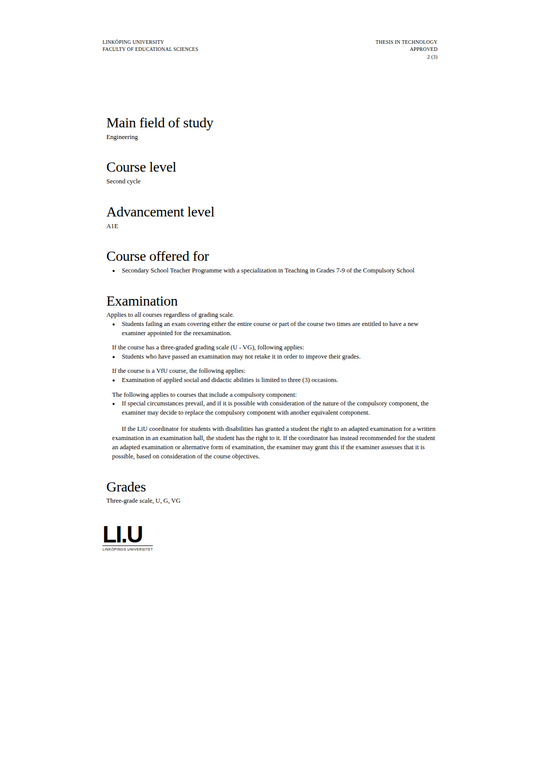Linköping University
Faculty of Educational Sciences
Thesis in Technology
Approved
2 (3)
Main field of study
Engineering
Course level
Second cycle
Advancement level
A1E
Course offered for
Secondary School Teacher Programme with a specialization in Teaching in Grades 7-9 of the Compulsory School
Examination
Applies to all courses regardless of grading scale.
Students failing an exam covering either the entire course or part of the course two times are entitled to have a new examiner appointed for the reexamination.
If the course has a three-graded grading scale (U - VG), following applies:
Students who have passed an examination may not retake it in order to improve their grades.
If the course is a VfU course, the following applies:
Examination of applied social and didactic abilities is limited to three (3) occasions.
The following applies to courses that include a compulsory component:
If special circumstances prevail, and if it is possible with consideration of the nature of the compulsory component, the examiner may decide to replace the compulsory component with another equivalent component.
If the LiU coordinator for students with disabilities has granted a student the right to an adapted examination for a written examination in an examination hall, the student has the right to it. If the coordinator has instead recommended for the student an adapted examination or alternative form of examination, the examiner may grant this if the examiner assesses that it is possible, based on consideration of the course objectives.
Grades
Three-grade scale, U, G, VG
LI.U
LINKÖPINGS UNIVERSITET